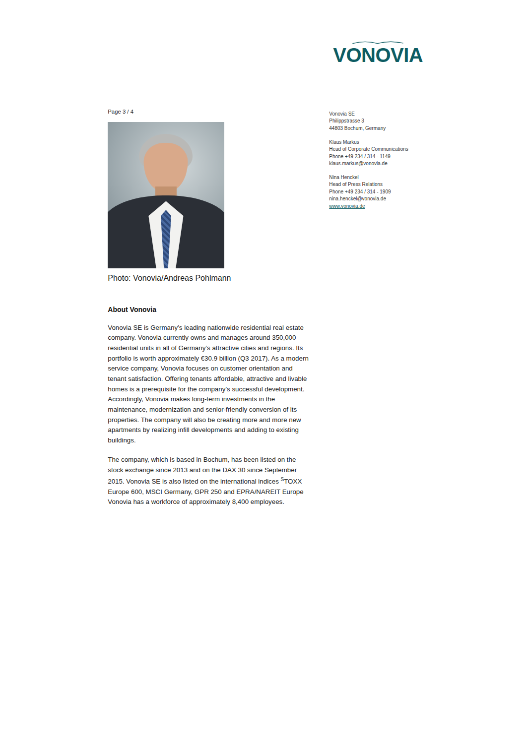VONOVIA
Page 3 / 4
Photo: Vonovia/Andreas Pohlmann
About Vonovia
Vonovia SE is Germany’s leading nationwide residential real estate company. Vonovia currently owns and manages around 350,000 residential units in all of Germany’s attractive cities and regions. Its portfolio is worth approximately €30.9 billion (Q3 2017). As a modern service company, Vonovia focuses on customer orientation and tenant satisfaction. Offering tenants affordable, attractive and livable homes is a prerequisite for the company’s successful development. Accordingly, Vonovia makes long-term investments in the maintenance, modernization and senior-friendly conversion of its properties. The company will also be creating more and more new apartments by realizing infill developments and adding to existing buildings.
The company, which is based in Bochum, has been listed on the stock exchange since 2013 and on the DAX 30 since September 2015. Vonovia SE is also listed on the international indices STOXX Europe 600, MSCI Germany, GPR 250 and EPRA/NAREIT Europe Vonovia has a workforce of approximately 8,400 employees.
Vonovia SE
Philippstrasse 3
44803 Bochum, Germany
Klaus Markus
Head of Corporate Communications
Phone +49 234 / 314 - 1149
klaus.markus@vonovia.de
Nina Henckel
Head of Press Relations
Phone +49 234 / 314 - 1909
nina.henckel@vonovia.de
www.vonovia.de